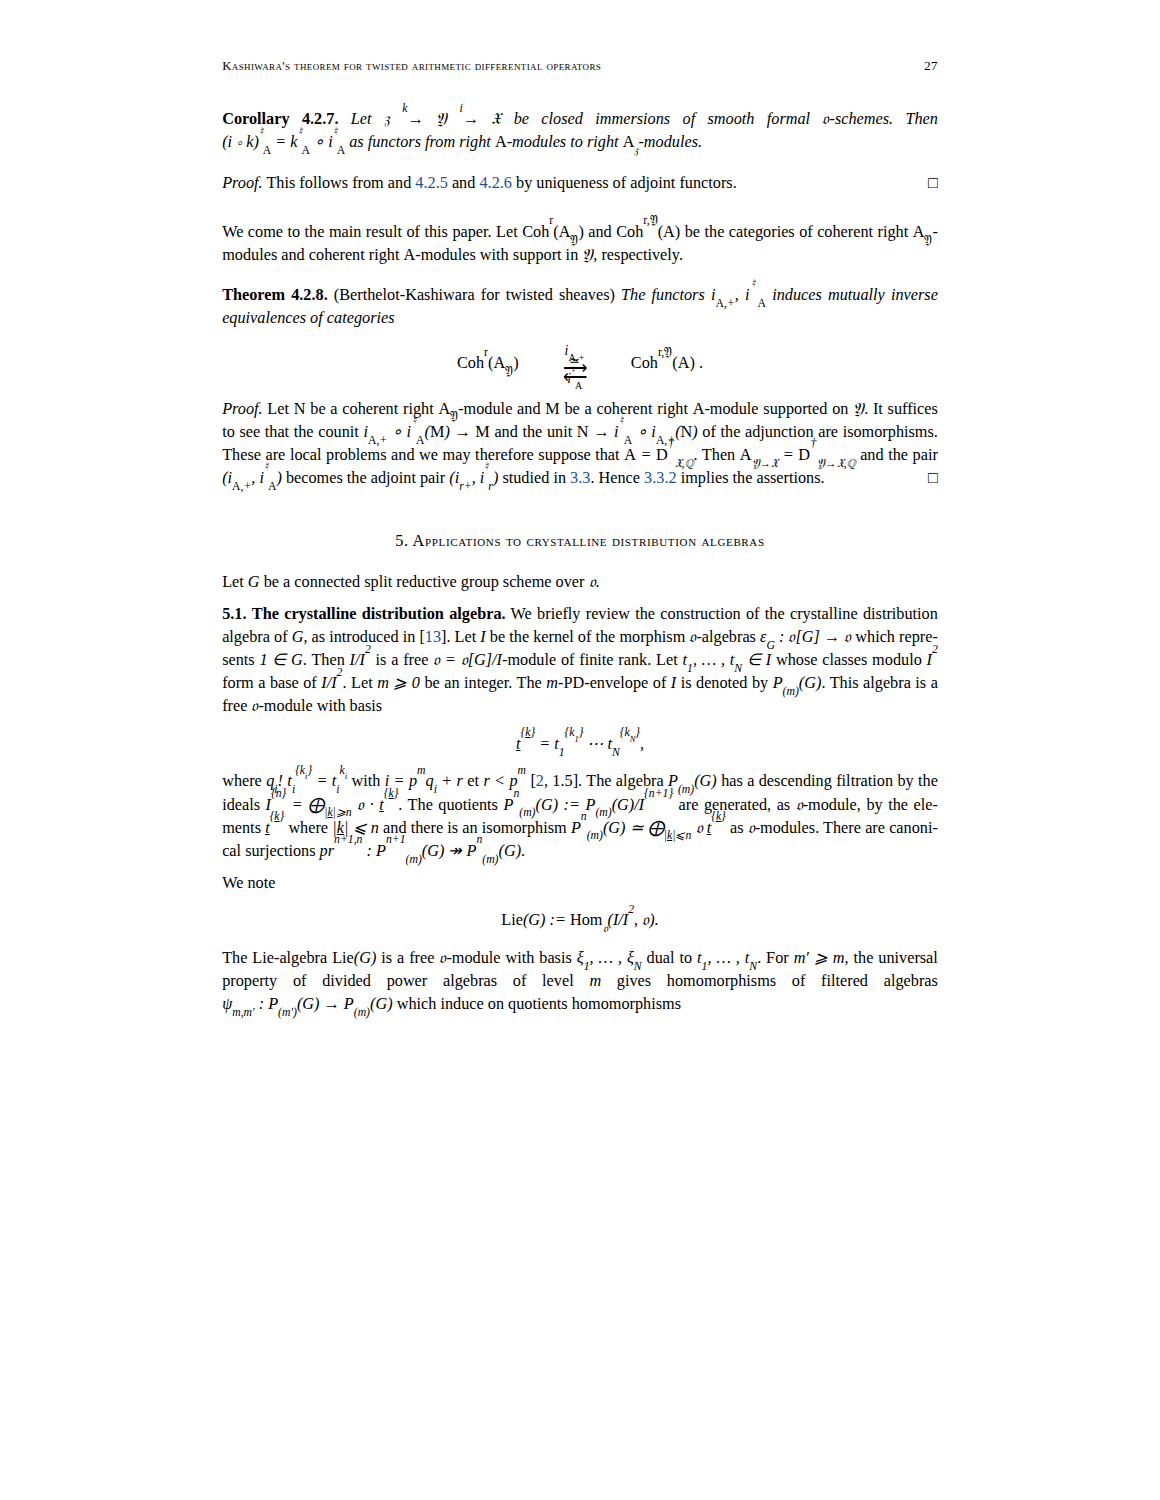Kashiwara's theorem for twisted arithmetic differential operators 27
Corollary 4.2.7. Let 𝔷 k→ 𝔜 i→ 𝔛 be closed immersions of smooth formal 𝔬-schemes. Then (i ∘ k)♮A = k♮A ∘ i♮A as functors from right A-modules to right A𝔷-modules.
Proof. This follows from and 4.2.5 and 4.2.6 by uniqueness of adjoint functors. □
We come to the main result of this paper. Let Cohr(A𝔜) and Cohr,𝔜(A) be the categories of coherent right A𝔜-modules and coherent right A-modules with support in 𝔜, respectively.
Theorem 4.2.8. (Berthelot-Kashiwara for twisted sheaves) The functors iA,+, i♮A induces mutually inverse equivalences of categories
Cohr(A𝔜) iA,+ ⟶ ≃ ⟵ i♮A Cohr,𝔜(A) .
Proof. Let N be a coherent right A𝔜-module and M be a coherent right A-module supported on 𝔜. It suffices to see that the counit iA,+ ∘ i♮A(M) → M and the unit N → i♮A ∘ iA,+(N) of the adjunction are isomorphisms. These are local problems and we may therefore suppose that A = D†𝔛,ℚ. Then A𝔜→𝔛 = D†𝔜→𝔛,ℚ and the pair (iA,+, i♮A) becomes the adjoint pair (ir+, i♮r) studied in 3.3. Hence 3.3.2 implies the assertions. □
5. Applications to crystalline distribution algebras
Let G be a connected split reductive group scheme over 𝔬.
5.1. The crystalline distribution algebra.
We briefly review the construction of the crystalline distribution algebra of G, as introduced in [13]. Let I be the kernel of the morphism 𝔬-algebras εG : 𝔬[G] → 𝔬 which represents 1 ∈ G. Then I/I2 is a free 𝔬 = 𝔬[G]/I-module of finite rank. Let t1, … , tN ∈ I whose classes modulo I2 form a base of I/I2. Let m ⩾ 0 be an integer. The m-PD-envelope of I is denoted by P(m)(G). This algebra is a free 𝔬-module with basis
t{k} = t1{k1} ⋯ tN{kN},
where qi! ti{ki} = tiki with i = pmqi + r et r < pm [2, 1.5]. The algebra P(m)(G) has a descending filtration by the ideals I{n} = ⨁|k|⩾n 𝔬 · t{k}. The quotients Pn(m)(G) := P(m)(G)/I{n+1} are generated, as 𝔬-module, by the elements t{k} where |k| ⩽ n and there is an isomorphism Pn(m)(G) ≃ ⨁|k|⩽n 𝔬 t{k} as 𝔬-modules. There are canonical surjections prn+1,n : Pn+1(m)(G) ↠ Pn(m)(G).
We note
Lie(G) := Hom𝔬(I/I2, 𝔬).
The Lie-algebra Lie(G) is a free 𝔬-module with basis ξ1, … , ξN dual to t1, … , tN. For m′ ⩾ m, the universal property of divided power algebras of level m gives homomorphisms of filtered algebras ψm,m′ : P(m′)(G) → P(m)(G) which induce on quotients homomorphisms